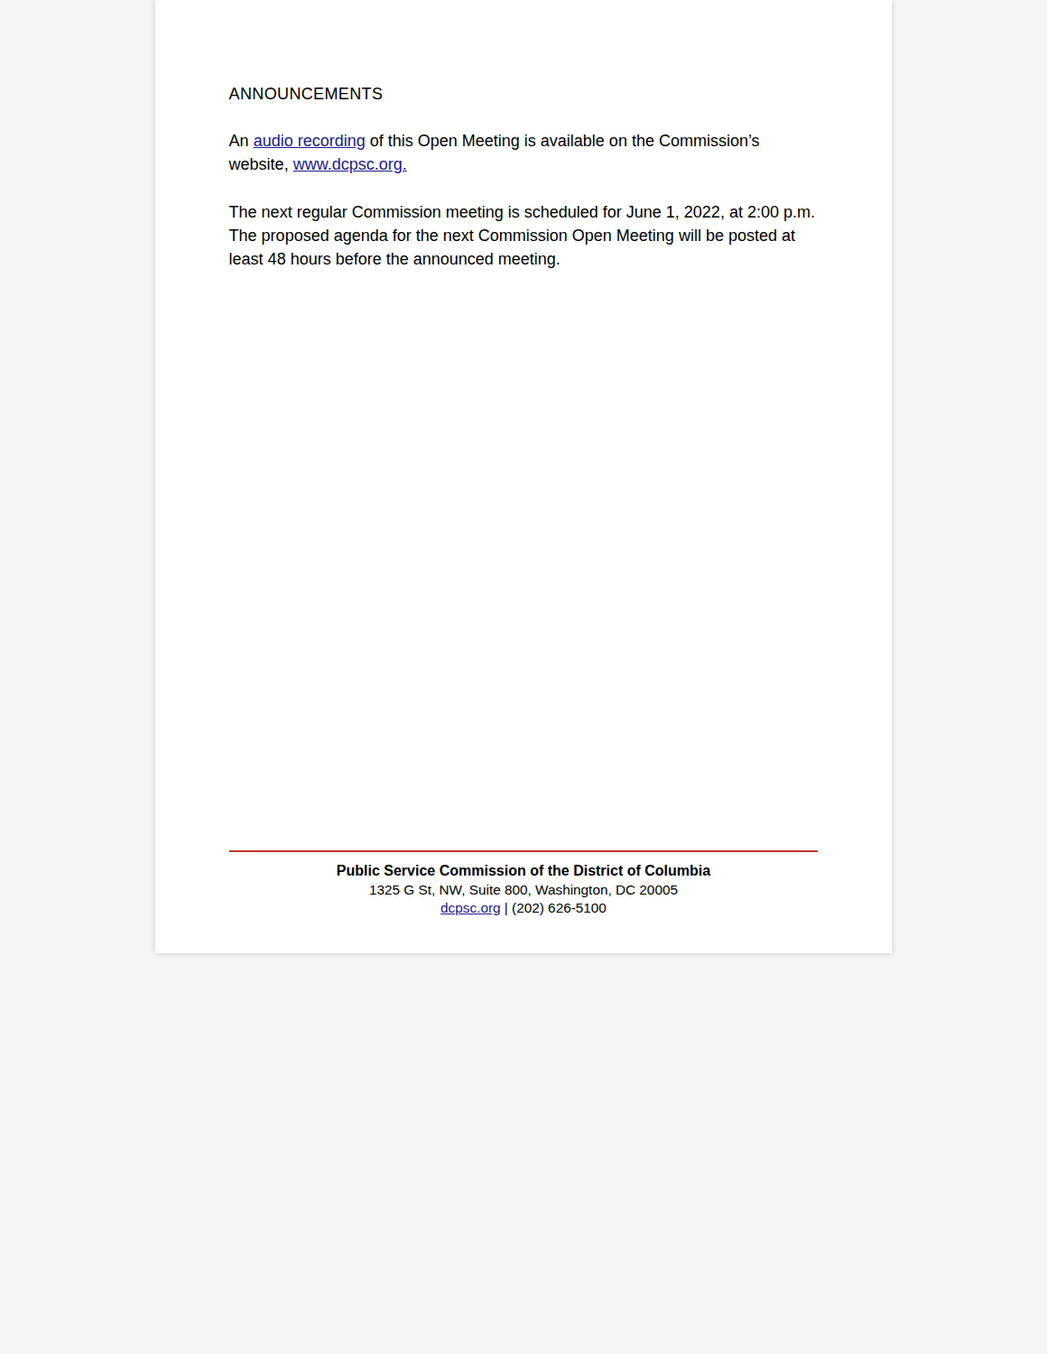ANNOUNCEMENTS
An audio recording of this Open Meeting is available on the Commission’s website, www.dcpsc.org.
The next regular Commission meeting is scheduled for June 1, 2022, at 2:00 p.m. The proposed agenda for the next Commission Open Meeting will be posted at least 48 hours before the announced meeting.
Public Service Commission of the District of Columbia
1325 G St, NW, Suite 800, Washington, DC 20005
dcpsc.org | (202) 626-5100